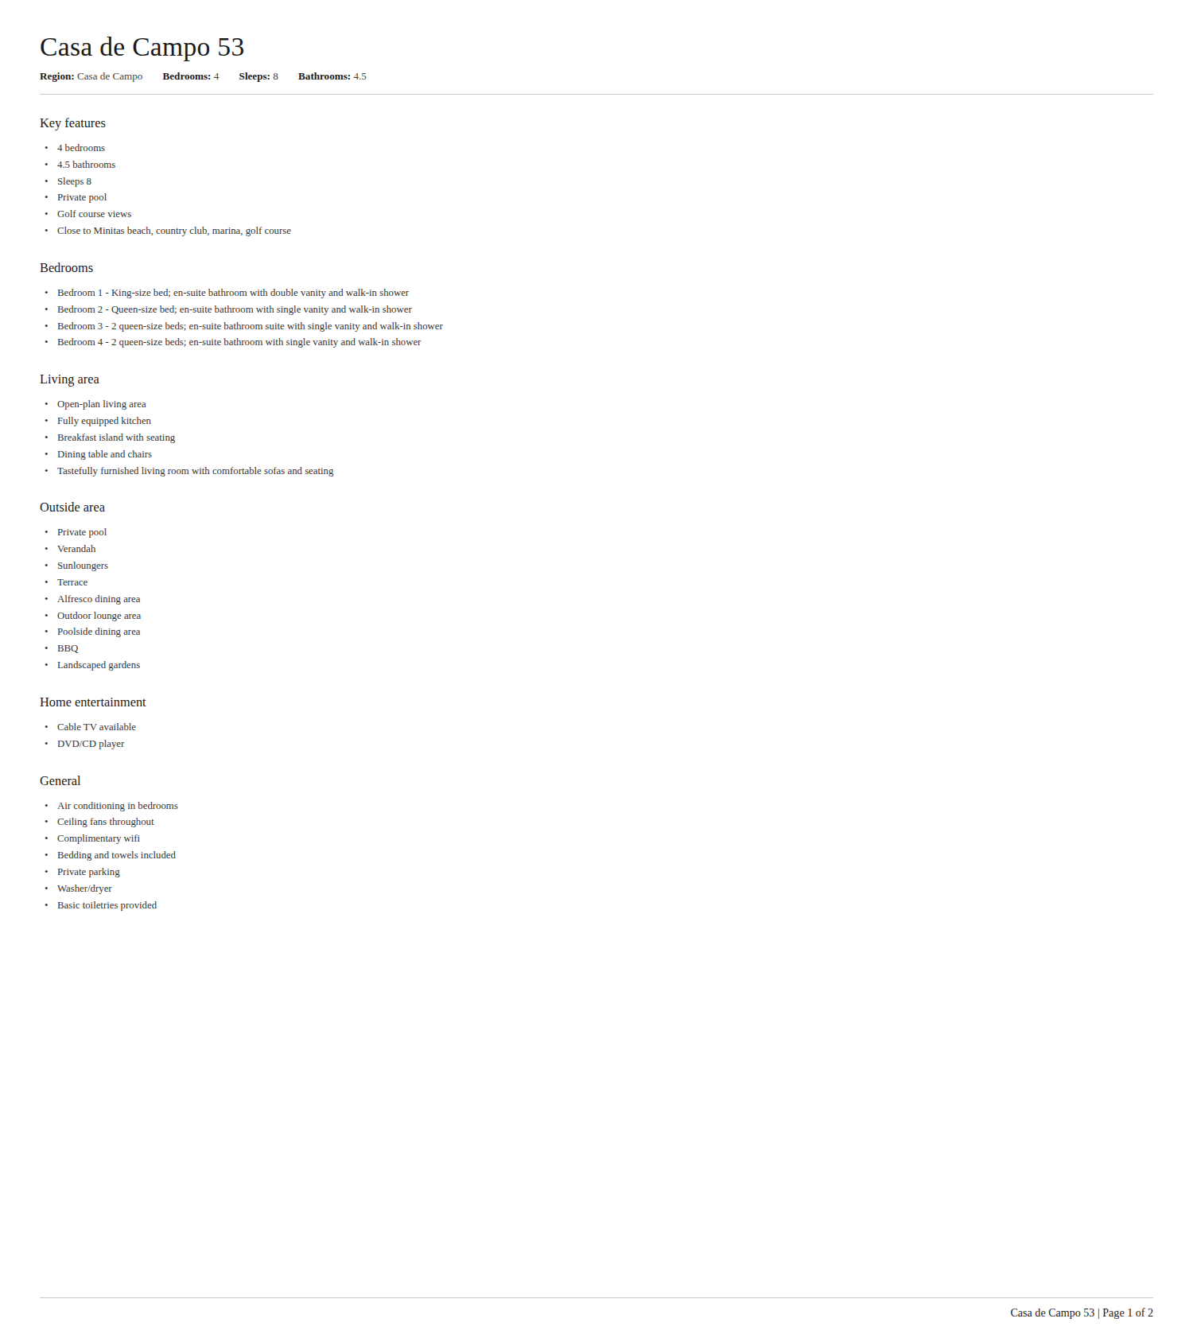Casa de Campo 53
Region: Casa de Campo Bedrooms: 4 Sleeps: 8 Bathrooms: 4.5
Key features
4 bedrooms
4.5 bathrooms
Sleeps 8
Private pool
Golf course views
Close to Minitas beach, country club, marina, golf course
Bedrooms
Bedroom 1 - King-size bed; en-suite bathroom with double vanity and walk-in shower
Bedroom 2 - Queen-size bed; en-suite bathroom with single vanity and walk-in shower
Bedroom 3 - 2 queen-size beds; en-suite bathroom suite with single vanity and walk-in shower
Bedroom 4 - 2 queen-size beds; en-suite bathroom with single vanity and walk-in shower
Living area
Open-plan living area
Fully equipped kitchen
Breakfast island with seating
Dining table and chairs
Tastefully furnished living room with comfortable sofas and seating
Outside area
Private pool
Verandah
Sunloungers
Terrace
Alfresco dining area
Outdoor lounge area
Poolside dining area
BBQ
Landscaped gardens
Home entertainment
Cable TV available
DVD/CD player
General
Air conditioning in bedrooms
Ceiling fans throughout
Complimentary wifi
Bedding and towels included
Private parking
Washer/dryer
Basic toiletries provided
Casa de Campo 53 | Page 1 of 2